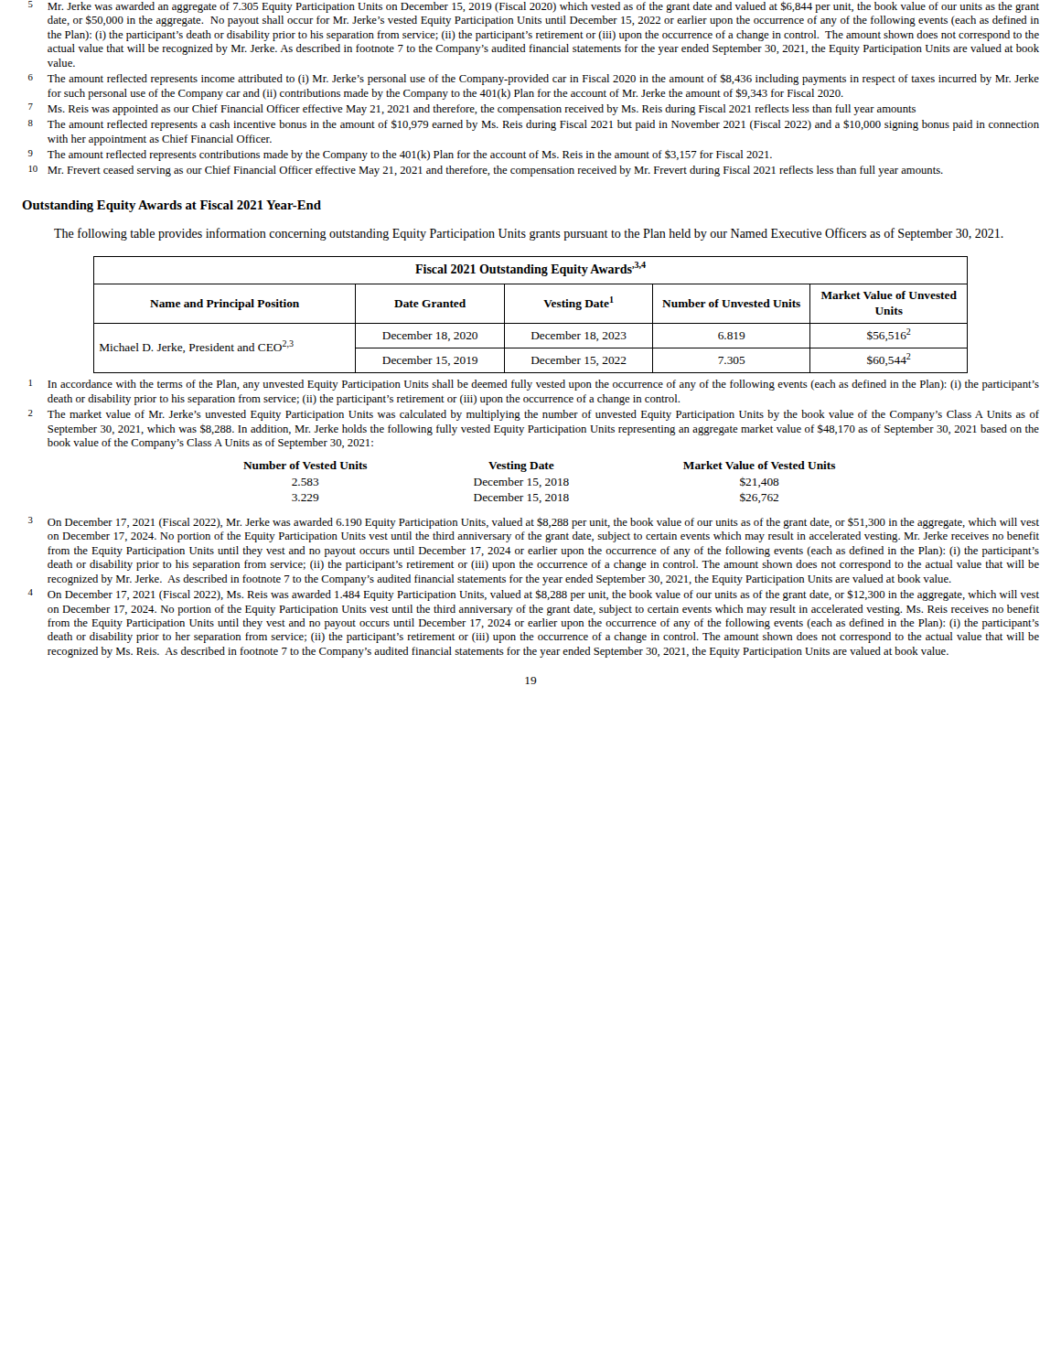5 Mr. Jerke was awarded an aggregate of 7.305 Equity Participation Units on December 15, 2019 (Fiscal 2020) which vested as of the grant date and valued at $6,844 per unit, the book value of our units as the grant date, or $50,000 in the aggregate. No payout shall occur for Mr. Jerke’s vested Equity Participation Units until December 15, 2022 or earlier upon the occurrence of any of the following events (each as defined in the Plan): (i) the participant’s death or disability prior to his separation from service; (ii) the participant’s retirement or (iii) upon the occurrence of a change in control. The amount shown does not correspond to the actual value that will be recognized by Mr. Jerke. As described in footnote 7 to the Company’s audited financial statements for the year ended September 30, 2021, the Equity Participation Units are valued at book value.
6 The amount reflected represents income attributed to (i) Mr. Jerke’s personal use of the Company-provided car in Fiscal 2020 in the amount of $8,436 including payments in respect of taxes incurred by Mr. Jerke for such personal use of the Company car and (ii) contributions made by the Company to the 401(k) Plan for the account of Mr. Jerke the amount of $9,343 for Fiscal 2020.
7 Ms. Reis was appointed as our Chief Financial Officer effective May 21, 2021 and therefore, the compensation received by Ms. Reis during Fiscal 2021 reflects less than full year amounts
8 The amount reflected represents a cash incentive bonus in the amount of $10,979 earned by Ms. Reis during Fiscal 2021 but paid in November 2021 (Fiscal 2022) and a $10,000 signing bonus paid in connection with her appointment as Chief Financial Officer.
9 The amount reflected represents contributions made by the Company to the 401(k) Plan for the account of Ms. Reis in the amount of $3,157 for Fiscal 2021.
10 Mr. Frevert ceased serving as our Chief Financial Officer effective May 21, 2021 and therefore, the compensation received by Mr. Frevert during Fiscal 2021 reflects less than full year amounts.
Outstanding Equity Awards at Fiscal 2021 Year-End
The following table provides information concerning outstanding Equity Participation Units grants pursuant to the Plan held by our Named Executive Officers as of September 30, 2021.
Fiscal 2021 Outstanding Equity Awards ,3,4
| Name and Principal Position | Date Granted | Vesting Date 1 | Number of Unvested Units | Market Value of Unvested Units |
| --- | --- | --- | --- | --- |
| Michael D. Jerke, President and CEO 2,3 | December 18, 2020 | December 18, 2023 | 6.819 | $56,516 2 |
| December 15, 2019 | December 15, 2022 | 7.305 | $60,544 2 |
1 In accordance with the terms of the Plan, any unvested Equity Participation Units shall be deemed fully vested upon the occurrence of any of the following events (each as defined in the Plan): (i) the participant’s death or disability prior to his separation from service; (ii) the participant’s retirement or (iii) upon the occurrence of a change in control.
2 The market value of Mr. Jerke’s unvested Equity Participation Units was calculated by multiplying the number of unvested Equity Participation Units by the book value of the Company’s Class A Units as of September 30, 2021, which was $8,288. In addition, Mr. Jerke holds the following fully vested Equity Participation Units representing an aggregate market value of $48,170 as of September 30, 2021 based on the book value of the Company’s Class A Units as of September 30, 2021:
| Number of Vested Units | Vesting Date | Market Value of Vested Units |
| --- | --- | --- |
| 2.583 | December 15, 2018 | $21,408 |
| 3.229 | December 15, 2018 | $26,762 |
3 On December 17, 2021 (Fiscal 2022), Mr. Jerke was awarded 6.190 Equity Participation Units, valued at $8,288 per unit, the book value of our units as of the grant date, or $51,300 in the aggregate, which will vest on December 17, 2024. No portion of the Equity Participation Units vest until the third anniversary of the grant date, subject to certain events which may result in accelerated vesting. Mr. Jerke receives no benefit from the Equity Participation Units until they vest and no payout occurs until December 17, 2024 or earlier upon the occurrence of any of the following events (each as defined in the Plan): (i) the participant’s death or disability prior to his separation from service; (ii) the participant’s retirement or (iii) upon the occurrence of a change in control. The amount shown does not correspond to the actual value that will be recognized by Mr. Jerke. As described in footnote 7 to the Company’s audited financial statements for the year ended September 30, 2021, the Equity Participation Units are valued at book value.
4 On December 17, 2021 (Fiscal 2022), Ms. Reis was awarded 1.484 Equity Participation Units, valued at $8,288 per unit, the book value of our units as of the grant date, or $12,300 in the aggregate, which will vest on December 17, 2024. No portion of the Equity Participation Units vest until the third anniversary of the grant date, subject to certain events which may result in accelerated vesting. Ms. Reis receives no benefit from the Equity Participation Units until they vest and no payout occurs until December 17, 2024 or earlier upon the occurrence of any of the following events (each as defined in the Plan): (i) the participant’s death or disability prior to her separation from service; (ii) the participant’s retirement or (iii) upon the occurrence of a change in control. The amount shown does not correspond to the actual value that will be recognized by Ms. Reis. As described in footnote 7 to the Company’s audited financial statements for the year ended September 30, 2021, the Equity Participation Units are valued at book value.
19